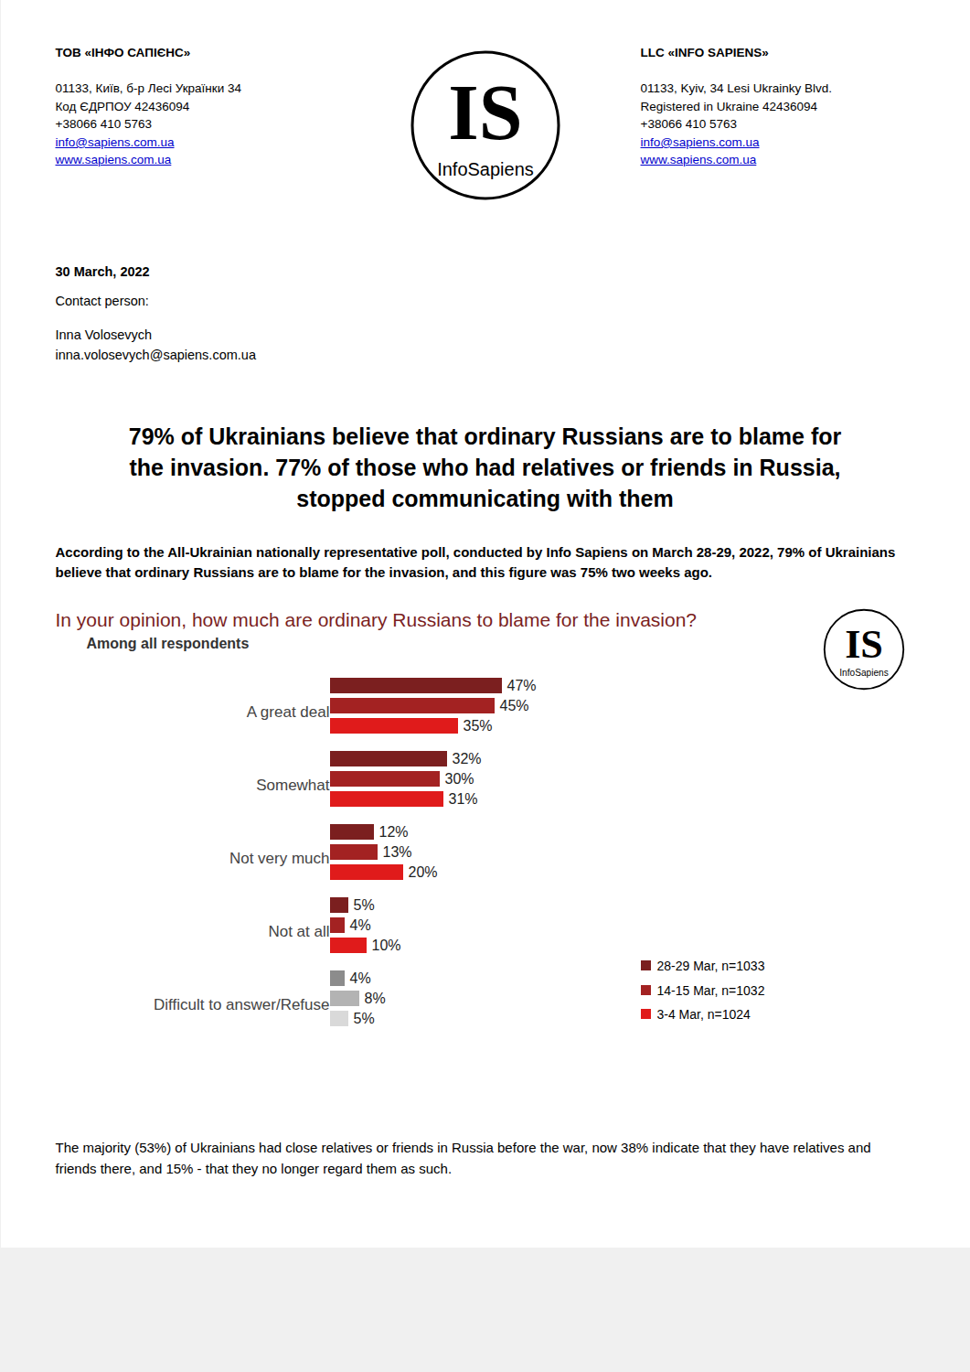ТОВ «ІНФО САПІЄНС»
01133, Київ, б-р Лесі Українки 34
Код ЄДРПОУ 42436094
+38066 410 5763
info@sapiens.com.ua
www.sapiens.com.ua
LLC «INFO SAPIENS»
01133, Kyiv, 34 Lesi Ukrainky Blvd.
Registered in Ukraine 42436094
+38066 410 5763
info@sapiens.com.ua
www.sapiens.com.ua
30 March, 2022
Contact person:
Inna Volosevych
inna.volosevych@sapiens.com.ua
79% of Ukrainians believe that ordinary Russians are to blame for
the invasion. 77% of those who had relatives or friends in Russia,
stopped communicating with them
According to the All-Ukrainian nationally representative poll, conducted by Info Sapiens on March 28-29, 2022, 79% of Ukrainians believe that ordinary Russians are to blame for the invasion, and this figure was 75% two weeks ago.
In your opinion, how much are ordinary Russians to blame for the invasion?
Among all respondents
| A great deal | 47% 45% 35% |
| Somewhat | 32% 30% 31% |
| Not very much | 12% 13% 20% |
| Not at all | 5% 4% 10% |
| Difficult to answer/Refuse | 4% 8% 5% |
28-29 Mar, n=1033
14-15 Mar, n=1032
3-4 Mar, n=1024
The majority (53%) of Ukrainians had close relatives or friends in Russia before the war, now 38% indicate that they have relatives and friends there, and 15% - that they no longer regard them as such.